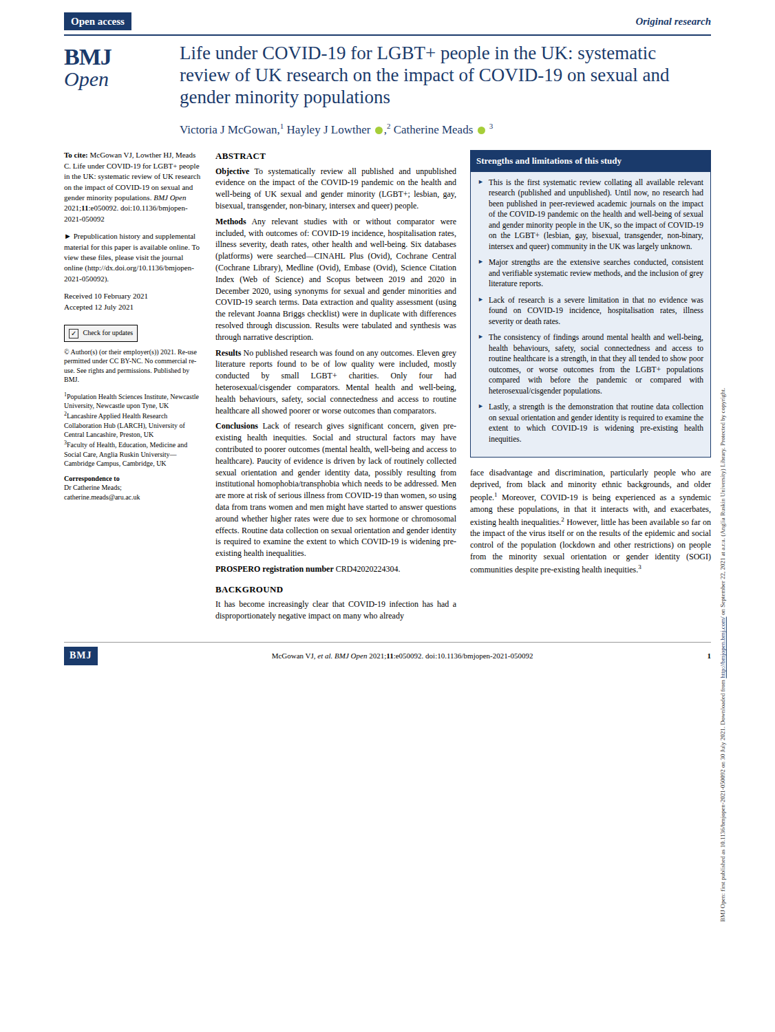BMJ Open: first published as 10.1136/bmjopen-2021-050092 on 30 July 2021. Downloaded from http://bmjopen.bmj.com/ on September 22, 2021 at a.r.u. (Anglia Ruskin University) Library. Protected by copyright.
Open access
Original research
BMJ Open
Life under COVID-19 for LGBT+ people in the UK: systematic review of UK research on the impact of COVID-19 on sexual and gender minority populations
Victoria J McGowan,1 Hayley J Lowther ,2 Catherine Meads 3
To cite: McGowan VJ, Lowther HJ, Meads C. Life under COVID-19 for LGBT+ people in the UK: systematic review of UK research on the impact of COVID-19 on sexual and gender minority populations. BMJ Open 2021;11:e050092. doi:10.1136/bmjopen-2021-050092
► Prepublication history and supplemental material for this paper is available online. To view these files, please visit the journal online (http://dx.doi.org/10.1136/bmjopen-2021-050092).
Received 10 February 2021
Accepted 12 July 2021
✓ Check for updates
© Author(s) (or their employer(s)) 2021. Re-use permitted under CC BY-NC. No commercial re-use. See rights and permissions. Published by BMJ.
1Population Health Sciences Institute, Newcastle University, Newcastle upon Tyne, UK
2Lancashire Applied Health Research Collaboration Hub (LARCH), University of Central Lancashire, Preston, UK
3Faculty of Health, Education, Medicine and Social Care, Anglia Ruskin University—Cambridge Campus, Cambridge, UK
Correspondence to Dr Catherine Meads;
catherine.meads@aru.ac.uk
ABSTRACT
Objective To systematically review all published and unpublished evidence on the impact of the COVID-19 pandemic on the health and well-being of UK sexual and gender minority (LGBT+; lesbian, gay, bisexual, transgender, non-binary, intersex and queer) people.
Methods Any relevant studies with or without comparator were included, with outcomes of: COVID-19 incidence, hospitalisation rates, illness severity, death rates, other health and well-being. Six databases (platforms) were searched—CINAHL Plus (Ovid), Cochrane Central (Cochrane Library), Medline (Ovid), Embase (Ovid), Science Citation Index (Web of Science) and Scopus between 2019 and 2020 in December 2020, using synonyms for sexual and gender minorities and COVID-19 search terms. Data extraction and quality assessment (using the relevant Joanna Briggs checklist) were in duplicate with differences resolved through discussion. Results were tabulated and synthesis was through narrative description.
Results No published research was found on any outcomes. Eleven grey literature reports found to be of low quality were included, mostly conducted by small LGBT+ charities. Only four had heterosexual/cisgender comparators. Mental health and well-being, health behaviours, safety, social connectedness and access to routine healthcare all showed poorer or worse outcomes than comparators.
Conclusions Lack of research gives significant concern, given pre-existing health inequities. Social and structural factors may have contributed to poorer outcomes (mental health, well-being and access to healthcare). Paucity of evidence is driven by lack of routinely collected sexual orientation and gender identity data, possibly resulting from institutional homophobia/transphobia which needs to be addressed. Men are more at risk of serious illness from COVID-19 than women, so using data from trans women and men might have started to answer questions around whether higher rates were due to sex hormone or chromosomal effects. Routine data collection on sexual orientation and gender identity is required to examine the extent to which COVID-19 is widening pre-existing health inequalities.
PROSPERO registration number CRD42020224304.
BACKGROUND
It has become increasingly clear that COVID-19 infection has had a disproportionately negative impact on many who already
Strengths and limitations of this study
This is the first systematic review collating all available relevant research (published and unpublished). Until now, no research had been published in peer-reviewed academic journals on the impact of the COVID-19 pandemic on the health and well-being of sexual and gender minority people in the UK, so the impact of COVID-19 on the LGBT+ (lesbian, gay, bisexual, transgender, non-binary, intersex and queer) community in the UK was largely unknown.
Major strengths are the extensive searches conducted, consistent and verifiable systematic review methods, and the inclusion of grey literature reports.
Lack of research is a severe limitation in that no evidence was found on COVID-19 incidence, hospitalisation rates, illness severity or death rates.
The consistency of findings around mental health and well-being, health behaviours, safety, social connectedness and access to routine healthcare is a strength, in that they all tended to show poor outcomes, or worse outcomes from the LGBT+ populations compared with before the pandemic or compared with heterosexual/cisgender populations.
Lastly, a strength is the demonstration that routine data collection on sexual orientation and gender identity is required to examine the extent to which COVID-19 is widening pre-existing health inequities.
face disadvantage and discrimination, particularly people who are deprived, from black and minority ethnic backgrounds, and older people.1 Moreover, COVID-19 is being experienced as a syndemic among these populations, in that it interacts with, and exacerbates, existing health inequalities.2 However, little has been available so far on the impact of the virus itself or on the results of the epidemic and social control of the population (lockdown and other restrictions) on people from the minority sexual orientation or gender identity (SOGI) communities despite pre-existing health inequities.3
BMJ
McGowan VJ, et al. BMJ Open 2021;11:e050092. doi:10.1136/bmjopen-2021-050092
1